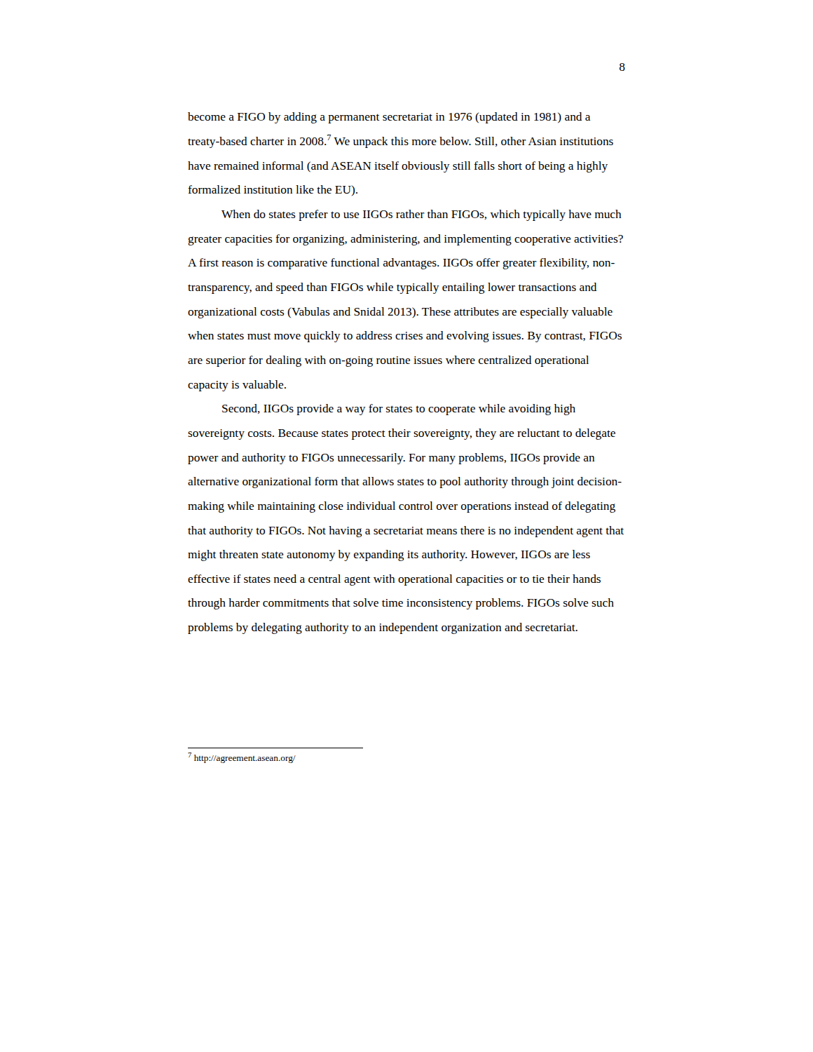8
become a FIGO by adding a permanent secretariat in 1976 (updated in 1981) and a treaty-based charter in 2008.7 We unpack this more below. Still, other Asian institutions have remained informal (and ASEAN itself obviously still falls short of being a highly formalized institution like the EU).
When do states prefer to use IIGOs rather than FIGOs, which typically have much greater capacities for organizing, administering, and implementing cooperative activities? A first reason is comparative functional advantages. IIGOs offer greater flexibility, non-transparency, and speed than FIGOs while typically entailing lower transactions and organizational costs (Vabulas and Snidal 2013). These attributes are especially valuable when states must move quickly to address crises and evolving issues. By contrast, FIGOs are superior for dealing with on-going routine issues where centralized operational capacity is valuable.
Second, IIGOs provide a way for states to cooperate while avoiding high sovereignty costs. Because states protect their sovereignty, they are reluctant to delegate power and authority to FIGOs unnecessarily. For many problems, IIGOs provide an alternative organizational form that allows states to pool authority through joint decision-making while maintaining close individual control over operations instead of delegating that authority to FIGOs. Not having a secretariat means there is no independent agent that might threaten state autonomy by expanding its authority. However, IIGOs are less effective if states need a central agent with operational capacities or to tie their hands through harder commitments that solve time inconsistency problems. FIGOs solve such problems by delegating authority to an independent organization and secretariat.
7 http://agreement.asean.org/